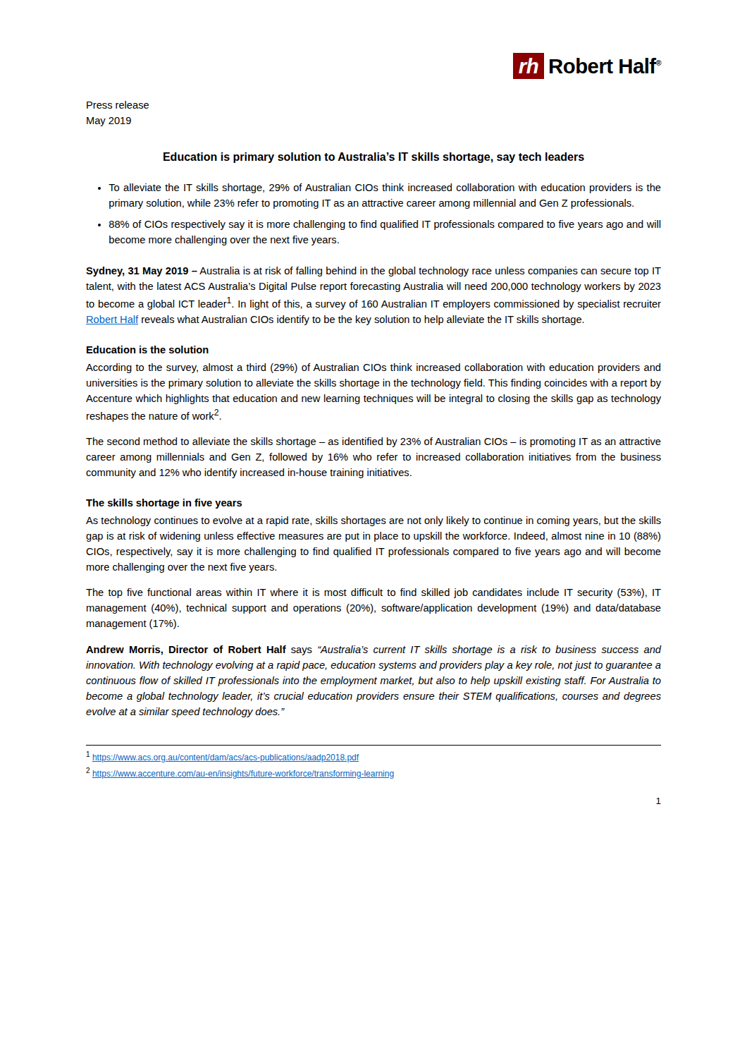rh Robert Half®
Press release
May 2019
Education is primary solution to Australia’s IT skills shortage, say tech leaders
To alleviate the IT skills shortage, 29% of Australian CIOs think increased collaboration with education providers is the primary solution, while 23% refer to promoting IT as an attractive career among millennial and Gen Z professionals.
88% of CIOs respectively say it is more challenging to find qualified IT professionals compared to five years ago and will become more challenging over the next five years.
Sydney, 31 May 2019 – Australia is at risk of falling behind in the global technology race unless companies can secure top IT talent, with the latest ACS Australia’s Digital Pulse report forecasting Australia will need 200,000 technology workers by 2023 to become a global ICT leader1. In light of this, a survey of 160 Australian IT employers commissioned by specialist recruiter Robert Half reveals what Australian CIOs identify to be the key solution to help alleviate the IT skills shortage.
Education is the solution
According to the survey, almost a third (29%) of Australian CIOs think increased collaboration with education providers and universities is the primary solution to alleviate the skills shortage in the technology field. This finding coincides with a report by Accenture which highlights that education and new learning techniques will be integral to closing the skills gap as technology reshapes the nature of work2.
The second method to alleviate the skills shortage – as identified by 23% of Australian CIOs – is promoting IT as an attractive career among millennials and Gen Z, followed by 16% who refer to increased collaboration initiatives from the business community and 12% who identify increased in-house training initiatives.
The skills shortage in five years
As technology continues to evolve at a rapid rate, skills shortages are not only likely to continue in coming years, but the skills gap is at risk of widening unless effective measures are put in place to upskill the workforce. Indeed, almost nine in 10 (88%) CIOs, respectively, say it is more challenging to find qualified IT professionals compared to five years ago and will become more challenging over the next five years.
The top five functional areas within IT where it is most difficult to find skilled job candidates include IT security (53%), IT management (40%), technical support and operations (20%), software/application development (19%) and data/database management (17%).
Andrew Morris, Director of Robert Half says “Australia’s current IT skills shortage is a risk to business success and innovation. With technology evolving at a rapid pace, education systems and providers play a key role, not just to guarantee a continuous flow of skilled IT professionals into the employment market, but also to help upskill existing staff. For Australia to become a global technology leader, it’s crucial education providers ensure their STEM qualifications, courses and degrees evolve at a similar speed technology does.”
1 https://www.acs.org.au/content/dam/acs/acs-publications/aadp2018.pdf
2 https://www.accenture.com/au-en/insights/future-workforce/transforming-learning
1